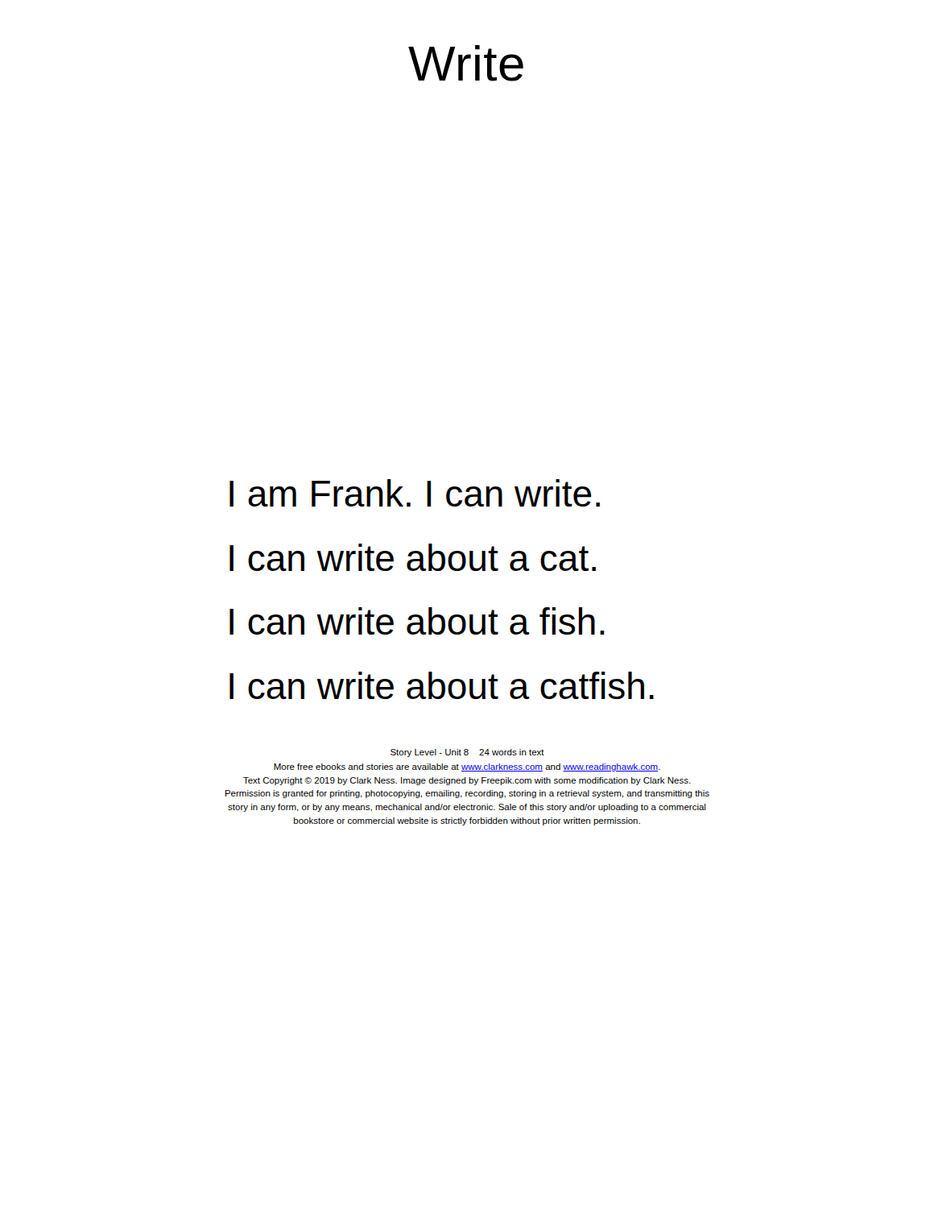Write
I am Frank. I can write.
I can write about a cat.
I can write about a fish.
I can write about a catfish.
Story Level - Unit 8 24 words in text
More free ebooks and stories are available at www.clarkness.com and www.readinghawk.com.
Text Copyright © 2019 by Clark Ness. Image designed by Freepik.com with some modification by Clark Ness.
Permission is granted for printing, photocopying, emailing, recording, storing in a retrieval system, and transmitting this
story in any form, or by any means, mechanical and/or electronic. Sale of this story and/or uploading to a commercial
bookstore or commercial website is strictly forbidden without prior written permission.